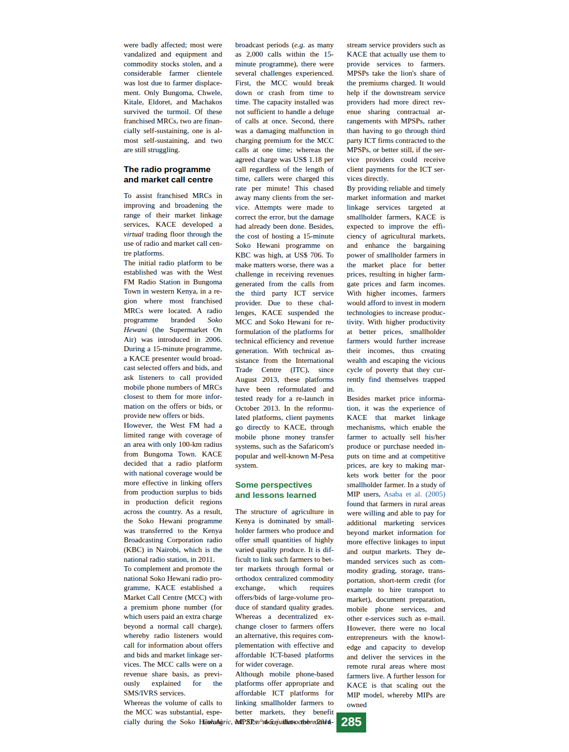were badly affected; most were vandalized and equipment and commodity stocks stolen, and a considerable farmer clientele was lost due to farmer displacement. Only Bungoma, Chwele, Kitale, Eldoret, and Machakos survived the turmoil. Of these franchised MRCs, two are financially self-sustaining, one is almost self-sustaining, and two are still struggling.
The radio programme
and market call centre
To assist franchised MRCs in improving and broadening the range of their market linkage services, KACE developed a virtual trading floor through the use of radio and market call centre platforms.
The initial radio platform to be established was with the West FM Radio Station in Bungoma Town in western Kenya, in a region where most franchised MRCs were located. A radio programme branded Soko Hewani (the Supermarket On Air) was introduced in 2006. During a 15-minute programme, a KACE presenter would broadcast selected offers and bids, and ask listeners to call provided mobile phone numbers of MRCs closest to them for more information on the offers or bids, or provide new offers or bids.
However, the West FM had a limited range with coverage of an area with only 100-km radius from Bungoma Town. KACE decided that a radio platform with national coverage would be more effective in linking offers from production surplus to bids in production deficit regions across the country. As a result, the Soko Hewani programme was transferred to the Kenya Broadcasting Corporation radio (KBC) in Nairobi, which is the national radio station, in 2011.
To complement and promote the national Soko Hewani radio programme, KACE established a Market Call Centre (MCC) with a premium phone number (for which users paid an extra charge beyond a normal call charge), whereby radio listeners would call for information about offers and bids and market linkage services. The MCC calls were on a revenue share basis, as previously explained for the SMS/IVRS services.
Whereas the volume of calls to the MCC was substantial, especially during the Soko Hewani broadcast periods (e.g. as many as 2,000 calls within the 15-minute programme), there were several challenges experienced. First, the MCC would break down or crash from time to time. The capacity installed was not sufficient to handle a deluge of calls at once. Second, there was a damaging malfunction in charging premium for the MCC calls at one time; whereas the agreed charge was US$ 1.18 per call regardless of the length of time, callers were charged this rate per minute! This chased away many clients from the service. Attempts were made to correct the error, but the damage had already been done. Besides, the cost of hosting a 15-minute Soko Hewani programme on KBC was high, at US$ 706. To make matters worse, there was a challenge in receiving revenues generated from the calls from the third party ICT service provider. Due to these challenges, KACE suspended the MCC and Soko Hewani for reformulation of the platforms for technical efficiency and revenue generation. With technical assistance from the International Trade Centre (ITC), since August 2013, these platforms have been reformulated and tested ready for a re-launch in October 2013. In the reformulated platforms, client payments go directly to KACE, through mobile phone money transfer systems, such as the Safaricom's popular and well-known M-Pesa system.
Some perspectives
and lessons learned
The structure of agriculture in Kenya is dominated by smallholder farmers who produce and offer small quantities of highly varied quality produce. It is difficult to link such farmers to better markets through formal or orthodox centralized commodity exchange, which requires offers/bids of large-volume produce of standard quality grades. Whereas a decentralized exchange closer to farmers offers an alternative, this requires complementation with effective and affordable ICT-based platforms for wider coverage.
Although mobile phone-based platforms offer appropriate and affordable ICT platforms for linking smallholder farmers to better markets, they benefit MPSPs more than the downstream service providers such as KACE that actually use them to provide services to farmers. MPSPs take the lion's share of the premiums charged. It would help if the downstream service providers had more direct revenue sharing contractual arrangements with MPSPs, rather than having to go through third party ICT firms contracted to the MPSPs, or better still, if the service providers could receive client payments for the ICT services directly.
By providing reliable and timely market information and market linkage services targeted at smallholder farmers, KACE is expected to improve the efficiency of agricultural markets, and enhance the bargaining power of smallholder farmers in the market place for better prices, resulting in higher farm-gate prices and farm incomes. With higher incomes, farmers would afford to invest in modern technologies to increase productivity. With higher productivity at better prices, smallholder farmers would further increase their incomes, thus creating wealth and escaping the vicious cycle of poverty that they currently find themselves trapped in.
Besides market price information, it was the experience of KACE that market linkage mechanisms, which enable the farmer to actually sell his/her produce or purchase needed inputs on time and at competitive prices, are key to making markets work better for the poor smallholder farmer. In a study of MIP users, Asaba et al. (2005) found that farmers in rural areas were willing and able to pay for additional marketing services beyond market information for more effective linkages to input and output markets. They demanded services such as commodity grading, storage, transportation, short-term credit (for example to hire transport to market), document preparation, mobile phone services, and other e-services such as e-mail. However, there were no local entrepreneurs with the knowledge and capacity to develop and deliver the services in the remote rural areas where most farmers live. A further lesson for KACE is that scaling out the MIP model, whereby MIPs are owned
Cah Agric, vol. 23, n° 4-5, juillet-octobre 2014285